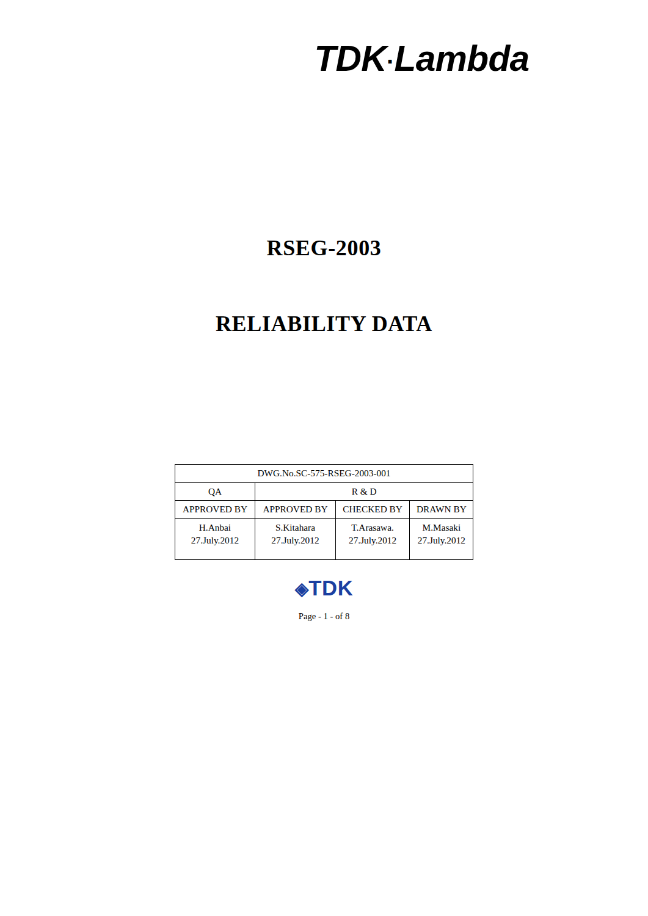TDK·Lambda
RSEG-2003
RELIABILITY DATA
| DWG.No.SC-575-RSEG-2003-001 |
| QA | R & D |
| APPROVED BY | APPROVED BY | CHECKED BY | DRAWN BY |
| H.Anbai 27.July.2012 | S.Kitahara 27.July.2012 | T.Arasawa. 27.July.2012 | M.Masaki 27.July.2012 |
◈TDK
Page - 1 - of 8